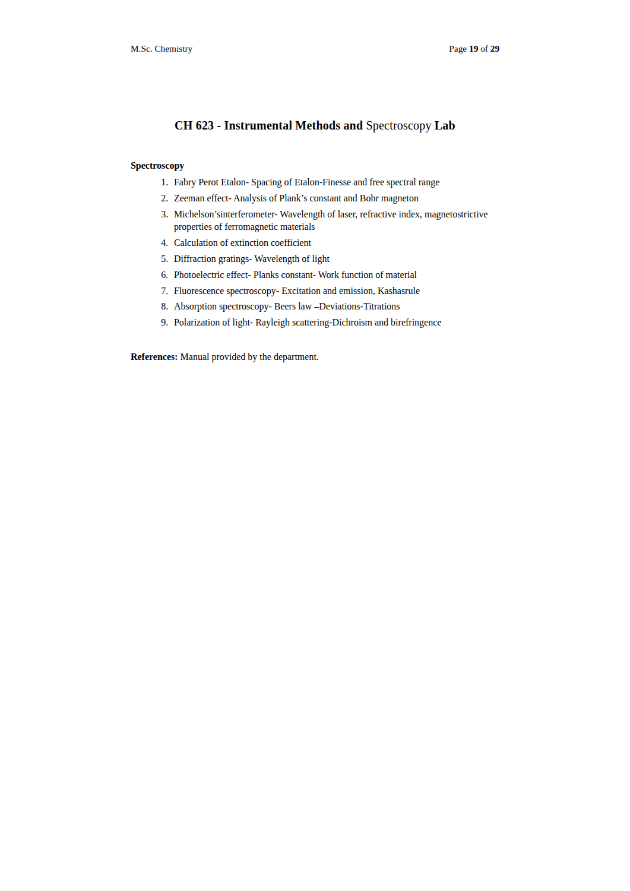M.Sc. Chemistry
Page 19 of 29
CH 623 - Instrumental Methods and Spectroscopy Lab
Spectroscopy
Fabry Perot Etalon- Spacing of Etalon-Finesse and free spectral range
Zeeman effect- Analysis of Plank’s constant and Bohr magneton
Michelson’sinterferometer- Wavelength of laser, refractive index, magnetostrictive properties of ferromagnetic materials
Calculation of extinction coefficient
Diffraction gratings- Wavelength of light
Photoelectric effect- Planks constant- Work function of material
Fluorescence spectroscopy- Excitation and emission, Kashasrule
Absorption spectroscopy- Beers law –Deviations-Titrations
Polarization of light- Rayleigh scattering-Dichroism and birefringence
References: Manual provided by the department.